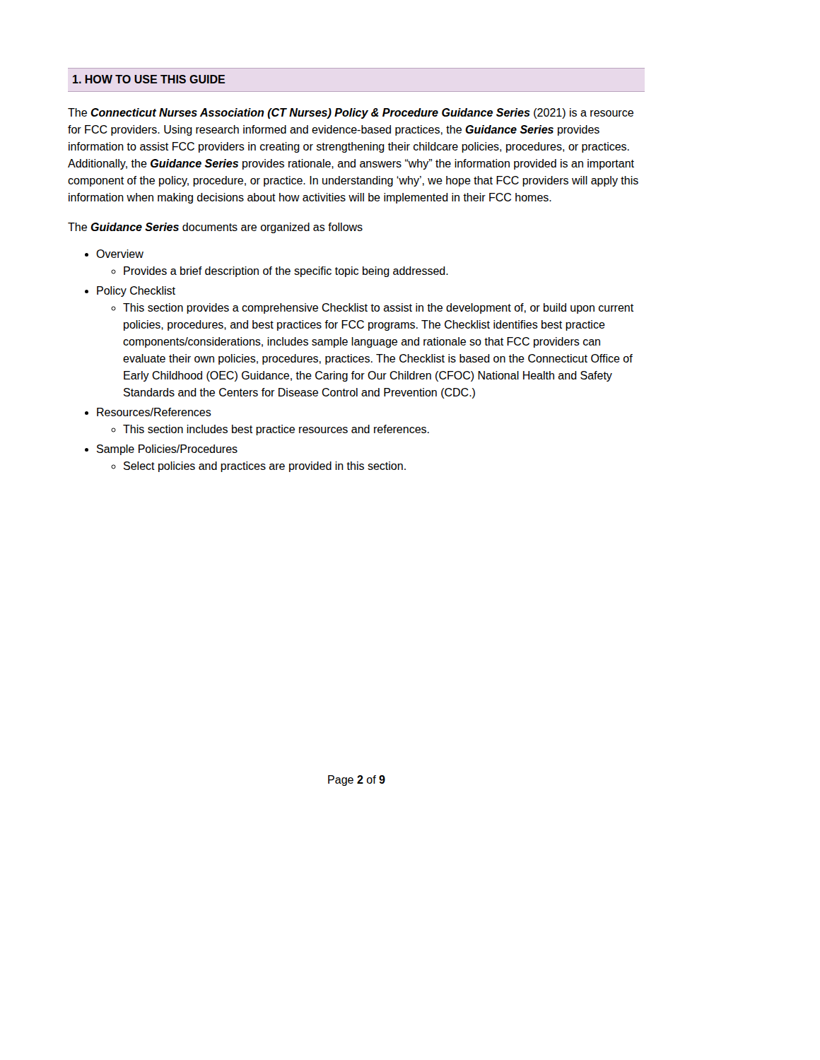1. HOW TO USE THIS GUIDE
The Connecticut Nurses Association (CT Nurses) Policy & Procedure Guidance Series (2021) is a resource for FCC providers. Using research informed and evidence-based practices, the Guidance Series provides information to assist FCC providers in creating or strengthening their childcare policies, procedures, or practices. Additionally, the Guidance Series provides rationale, and answers “why” the information provided is an important component of the policy, procedure, or practice. In understanding ‘why’, we hope that FCC providers will apply this information when making decisions about how activities will be implemented in their FCC homes.
The Guidance Series documents are organized as follows
Overview
Provides a brief description of the specific topic being addressed.
Policy Checklist
This section provides a comprehensive Checklist to assist in the development of, or build upon current policies, procedures, and best practices for FCC programs. The Checklist identifies best practice components/considerations, includes sample language and rationale so that FCC providers can evaluate their own policies, procedures, practices. The Checklist is based on the Connecticut Office of Early Childhood (OEC) Guidance, the Caring for Our Children (CFOC) National Health and Safety Standards and the Centers for Disease Control and Prevention (CDC.)
Resources/References
This section includes best practice resources and references.
Sample Policies/Procedures
Select policies and practices are provided in this section.
Page 2 of 9